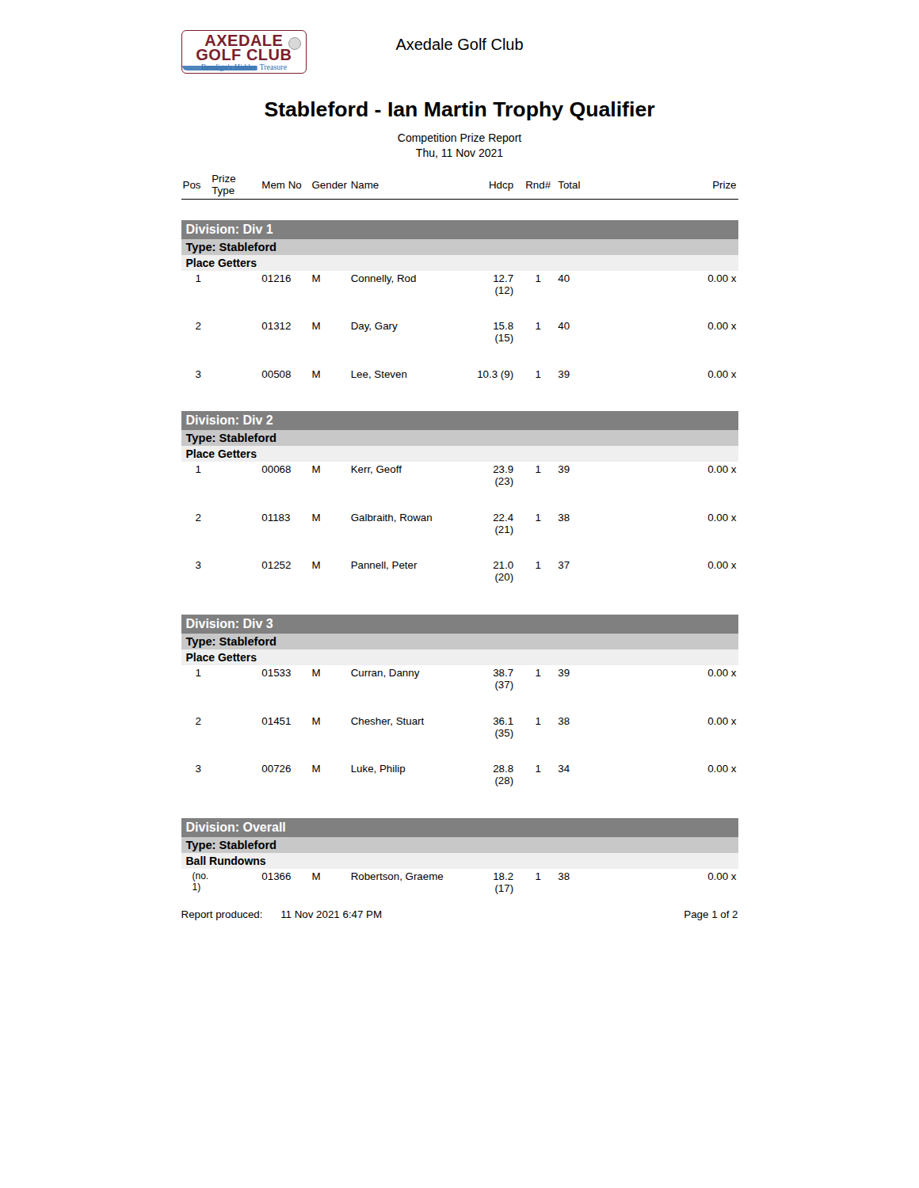AXEDALE
GOLF CLUB
Bendigo's Hidden Treasure
Axedale Golf Club
Stableford - Ian Martin Trophy Qualifier
Competition Prize Report
Thu, 11 Nov 2021
| Pos | Prize Type | Mem No | Gender | Name | Hdcp | Rnd# | Total | | Prize |
| --- | --- | --- | --- | --- | --- | --- | --- | --- | --- |
| Division: Div 1 |
| Type: Stableford |
| Place Getters |
| 1 | | 01216 | M | Connelly, Rod | 12.7 (12) | 1 | 40 | | 0.00 x |
| 2 | | 01312 | M | Day, Gary | 15.8 (15) | 1 | 40 | | 0.00 x |
| 3 | | 00508 | M | Lee, Steven | 10.3 (9) | 1 | 39 | | 0.00 x |
| Division: Div 2 |
| Type: Stableford |
| Place Getters |
| 1 | | 00068 | M | Kerr, Geoff | 23.9 (23) | 1 | 39 | | 0.00 x |
| 2 | | 01183 | M | Galbraith, Rowan | 22.4 (21) | 1 | 38 | | 0.00 x |
| 3 | | 01252 | M | Pannell, Peter | 21.0 (20) | 1 | 37 | | 0.00 x |
| Division: Div 3 |
| Type: Stableford |
| Place Getters |
| 1 | | 01533 | M | Curran, Danny | 38.7 (37) | 1 | 39 | | 0.00 x |
| 2 | | 01451 | M | Chesher, Stuart | 36.1 (35) | 1 | 38 | | 0.00 x |
| 3 | | 00726 | M | Luke, Philip | 28.8 (28) | 1 | 34 | | 0.00 x |
| Division: Overall |
| Type: Stableford |
| Ball Rundowns |
| (no. 1) | | 01366 | M | Robertson, Graeme | 18.2 (17) | 1 | 38 | | 0.00 x |
Report produced: 11 Nov 2021 6:47 PM
Page 1 of 2